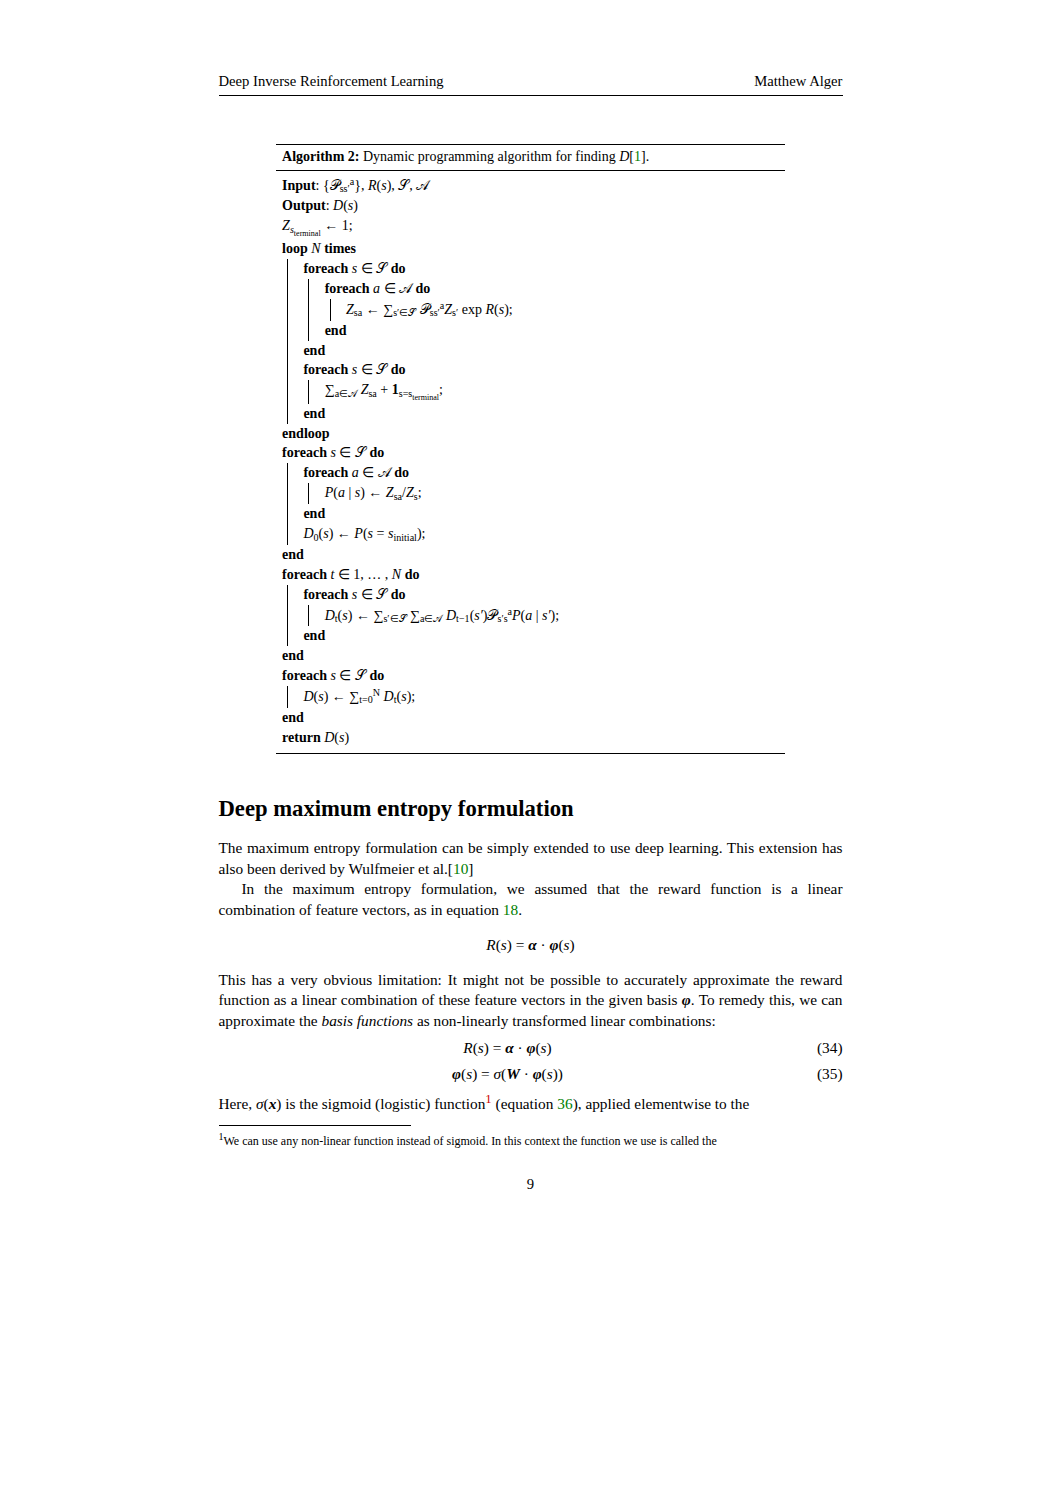Deep Inverse Reinforcement Learning Matthew Alger
Algorithm 2: Dynamic programming algorithm for finding D[1].
Input: {𝒫ss′a}, R(s), 𝒮, 𝒜
Output: D(s)
Zsterminal ← 1;
loop N times
foreach s ∈ 𝒮 do
foreach a ∈ 𝒜 do
Zsa ← ∑s′∈𝒮 𝒫ss′aZs′ exp R(s);
end
end
foreach s ∈ 𝒮 do
∑a∈𝒜 Zsa + 1 s=sterminal;
end
endloop
foreach s ∈ 𝒮 do
foreach a ∈ 𝒜 do
P(a | s) ← Zsa/Zs;
end
D 0(s) ← P(s = sinitial);
end
foreach t ∈ 1, … , N do
foreach s ∈ 𝒮 do
Dt(s) ← ∑s′∈𝒮 ∑a∈𝒜 Dt−1(s′)𝒫s′s aP(a | s′);
end
end
foreach s ∈ 𝒮 do
D(s) ← ∑t=0 N Dt(s);
end
return D(s)
Deep maximum entropy formulation
The maximum entropy formulation can be simply extended to use deep learning. This extension has also been derived by Wulfmeier et al.[10]
In the maximum entropy formulation, we assumed that the reward function is a linear combination of feature vectors, as in equation 18.
R(s) = α · φ(s)
This has a very obvious limitation: It might not be possible to accurately approximate the reward function as a linear combination of these feature vectors in the given basis φ. To remedy this, we can approximate the basis functions as non-linearly transformed linear combinations:
R(s) = α · φ(s) (34)
φ(s) = σ(W · φ(s)) (35)
Here, σ(x) is the sigmoid (logistic) function1 (equation 36), applied elementwise to the
1We can use any non-linear function instead of sigmoid. In this context the function we use is called the
9